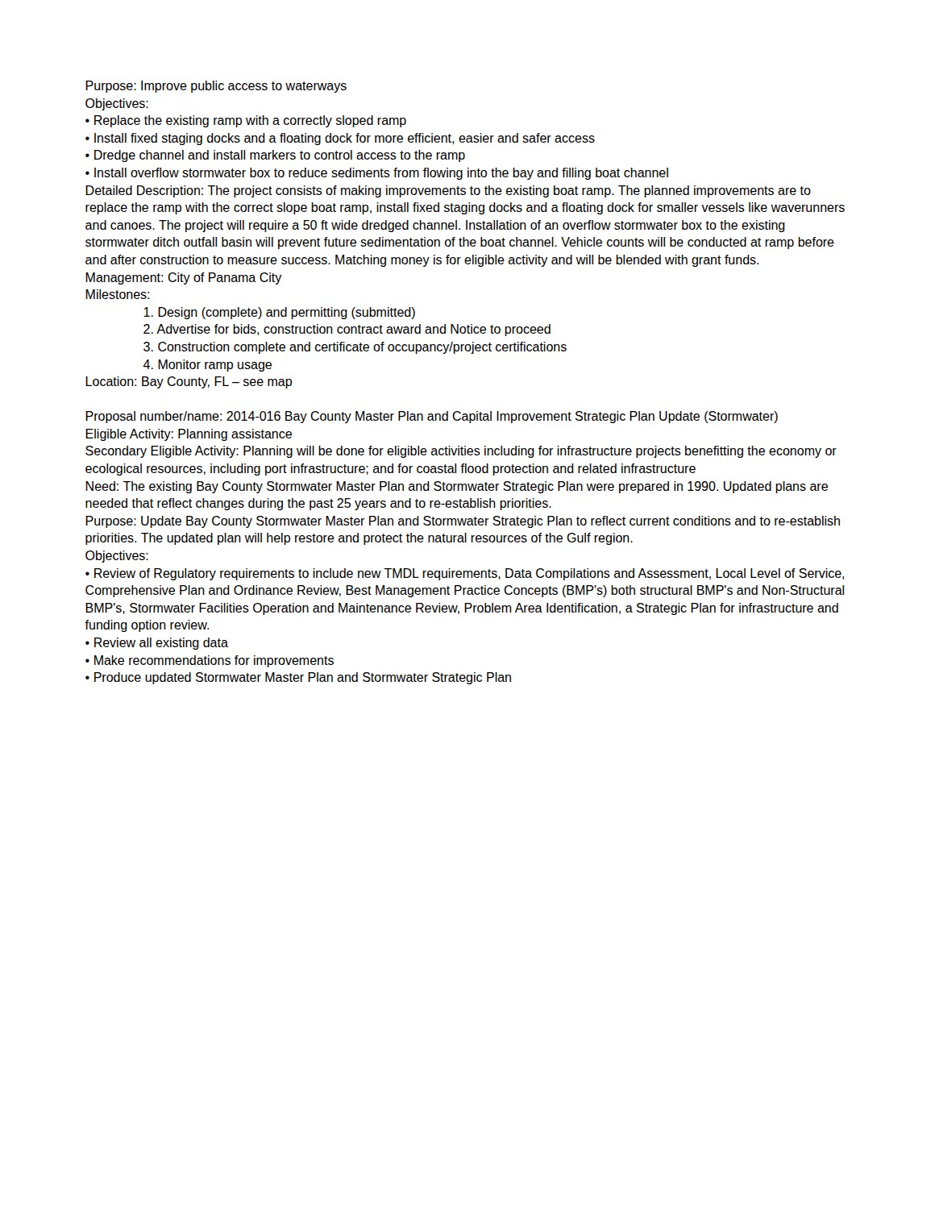Purpose: Improve public access to waterways
Objectives:
• Replace the existing ramp with a correctly sloped ramp
• Install fixed staging docks and a floating dock for more efficient, easier and safer access
• Dredge channel and install markers to control access to the ramp
• Install overflow stormwater box to reduce sediments from flowing into the bay and filling boat channel
Detailed Description: The project consists of making improvements to the existing boat ramp. The planned improvements are to replace the ramp with the correct slope boat ramp, install fixed staging docks and a floating dock for smaller vessels like waverunners and canoes. The project will require a 50 ft wide dredged channel. Installation of an overflow stormwater box to the existing stormwater ditch outfall basin will prevent future sedimentation of the boat channel. Vehicle counts will be conducted at ramp before and after construction to measure success. Matching money is for eligible activity and will be blended with grant funds.
Management: City of Panama City
Milestones:
1. Design (complete) and permitting (submitted)
2. Advertise for bids, construction contract award and Notice to proceed
3. Construction complete and certificate of occupancy/project certifications
4. Monitor ramp usage
Location: Bay County, FL – see map
Proposal number/name: 2014-016 Bay County Master Plan and Capital Improvement Strategic Plan Update (Stormwater)
Eligible Activity: Planning assistance
Secondary Eligible Activity: Planning will be done for eligible activities including for infrastructure projects benefitting the economy or ecological resources, including port infrastructure; and for coastal flood protection and related infrastructure
Need: The existing Bay County Stormwater Master Plan and Stormwater Strategic Plan were prepared in 1990. Updated plans are needed that reflect changes during the past 25 years and to re-establish priorities.
Purpose: Update Bay County Stormwater Master Plan and Stormwater Strategic Plan to reflect current conditions and to re-establish priorities. The updated plan will help restore and protect the natural resources of the Gulf region.
Objectives:
• Review of Regulatory requirements to include new TMDL requirements, Data Compilations and Assessment, Local Level of Service, Comprehensive Plan and Ordinance Review, Best Management Practice Concepts (BMP's) both structural BMP's and Non-Structural BMP's, Stormwater Facilities Operation and Maintenance Review, Problem Area Identification, a Strategic Plan for infrastructure and funding option review.
• Review all existing data
• Make recommendations for improvements
• Produce updated Stormwater Master Plan and Stormwater Strategic Plan